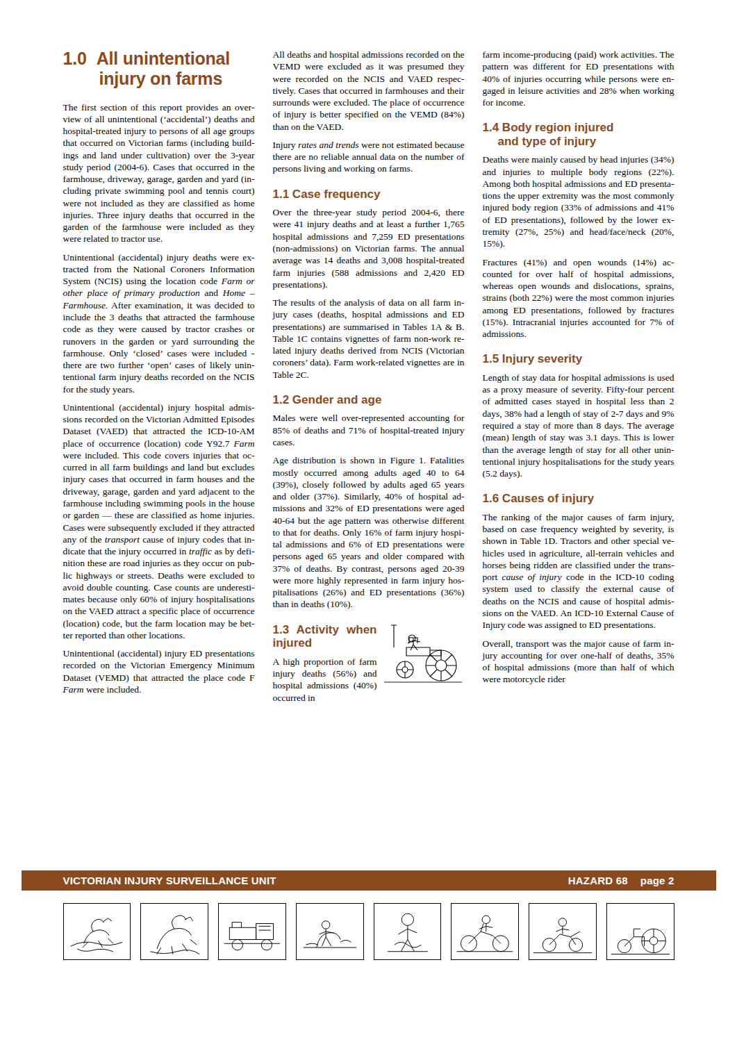1.0 All unintentionalinjury on farms
The first section of this report provides an overview of all unintentional (‘accidental’) deaths and hospital-treated injury to persons of all age groups that occurred on Victorian farms (including buildings and land under cultivation) over the 3-year study period (2004-6). Cases that occurred in the farmhouse, driveway, garage, garden and yard (including private swimming pool and tennis court) were not included as they are classified as home injuries. Three injury deaths that occurred in the garden of the farmhouse were included as they were related to tractor use.
Unintentional (accidental) injury deaths were extracted from the National Coroners Information System (NCIS) using the location code Farm or other place of primary production and Home – Farmhouse. After examination, it was decided to include the 3 deaths that attracted the farmhouse code as they were caused by tractor crashes or runovers in the garden or yard surrounding the farmhouse. Only ‘closed’ cases were included - there are two further ‘open’ cases of likely unintentional farm injury deaths recorded on the NCIS for the study years.
Unintentional (accidental) injury hospital admissions recorded on the Victorian Admitted Episodes Dataset (VAED) that attracted the ICD-10-AM place of occurrence (location) code Y92.7 Farm were included. This code covers injuries that occurred in all farm buildings and land but excludes injury cases that occurred in farm houses and the driveway, garage, garden and yard adjacent to the farmhouse including swimming pools in the house or garden — these are classified as home injuries. Cases were subsequently excluded if they attracted any of the transport cause of injury codes that indicate that the injury occurred in traffic as by definition these are road injuries as they occur on public highways or streets. Deaths were excluded to avoid double counting. Case counts are underestimates because only 60% of injury hospitalisations on the VAED attract a specific place of occurrence (location) code, but the farm location may be better reported than other locations.
Unintentional (accidental) injury ED presentations recorded on the Victorian Emergency Minimum Dataset (VEMD) that attracted the place code F Farm were included.
All deaths and hospital admissions recorded on the VEMD were excluded as it was presumed they were recorded on the NCIS and VAED respectively. Cases that occurred in farmhouses and their surrounds were excluded. The place of occurrence of injury is better specified on the VEMD (84%) than on the VAED.
Injury rates and trends were not estimated because there are no reliable annual data on the number of persons living and working on farms.
1.1 Case frequency
Over the three-year study period 2004-6, there were 41 injury deaths and at least a further 1,765 hospital admissions and 7,259 ED presentations (non-admissions) on Victorian farms. The annual average was 14 deaths and 3,008 hospital-treated farm injuries (588 admissions and 2,420 ED presentations).
The results of the analysis of data on all farm injury cases (deaths, hospital admissions and ED presentations) are summarised in Tables 1A & B. Table 1C contains vignettes of farm non-work related injury deaths derived from NCIS (Victorian coroners’ data). Farm work-related vignettes are in Table 2C.
1.2 Gender and age
Males were well over-represented accounting for 85% of deaths and 71% of hospital-treated injury cases.
Age distribution is shown in Figure 1. Fatalities mostly occurred among adults aged 40 to 64 (39%), closely followed by adults aged 65 years and older (37%). Similarly, 40% of hospital admissions and 32% of ED presentations were aged 40-64 but the age pattern was otherwise different to that for deaths. Only 16% of farm injury hospital admissions and 6% of ED presentations were persons aged 65 years and older compared with 37% of deaths. By contrast, persons aged 20-39 were more highly represented in farm injury hospitalisations (26%) and ED presentations (36%) than in deaths (10%).
1.3 Activity when injured
A high proportion of farm injury deaths (56%) and hospital admissions (40%) occurred in
farm income-producing (paid) work activities. The pattern was different for ED presentations with 40% of injuries occurring while persons were engaged in leisure activities and 28% when working for income.
1.4 Body region injuredand type of injury
Deaths were mainly caused by head injuries (34%) and injuries to multiple body regions (22%). Among both hospital admissions and ED presentations the upper extremity was the most commonly injured body region (33% of admissions and 41% of ED presentations), followed by the lower extremity (27%, 25%) and head/face/neck (20%, 15%).
Fractures (41%) and open wounds (14%) accounted for over half of hospital admissions, whereas open wounds and dislocations, sprains, strains (both 22%) were the most common injuries among ED presentations, followed by fractures (15%). Intracranial injuries accounted for 7% of admissions.
1.5 Injury severity
Length of stay data for hospital admissions is used as a proxy measure of severity. Fifty-four percent of admitted cases stayed in hospital less than 2 days, 38% had a length of stay of 2-7 days and 9% required a stay of more than 8 days. The average (mean) length of stay was 3.1 days. This is lower than the average length of stay for all other unintentional injury hospitalisations for the study years (5.2 days).
1.6 Causes of injury
The ranking of the major causes of farm injury, based on case frequency weighted by severity, is shown in Table 1D. Tractors and other special vehicles used in agriculture, all-terrain vehicles and horses being ridden are classified under the transport cause of injury code in the ICD-10 coding system used to classify the external cause of deaths on the NCIS and cause of hospital admissions on the VAED. An ICD-10 External Cause of Injury code was assigned to ED presentations.
Overall, transport was the major cause of farm injury accounting for over one-half of deaths, 35% of hospital admissions (more than half of which were motorcycle rider
VICTORIAN INJURY SURVEILLANCE UNIT
HAZARD 68 page 2